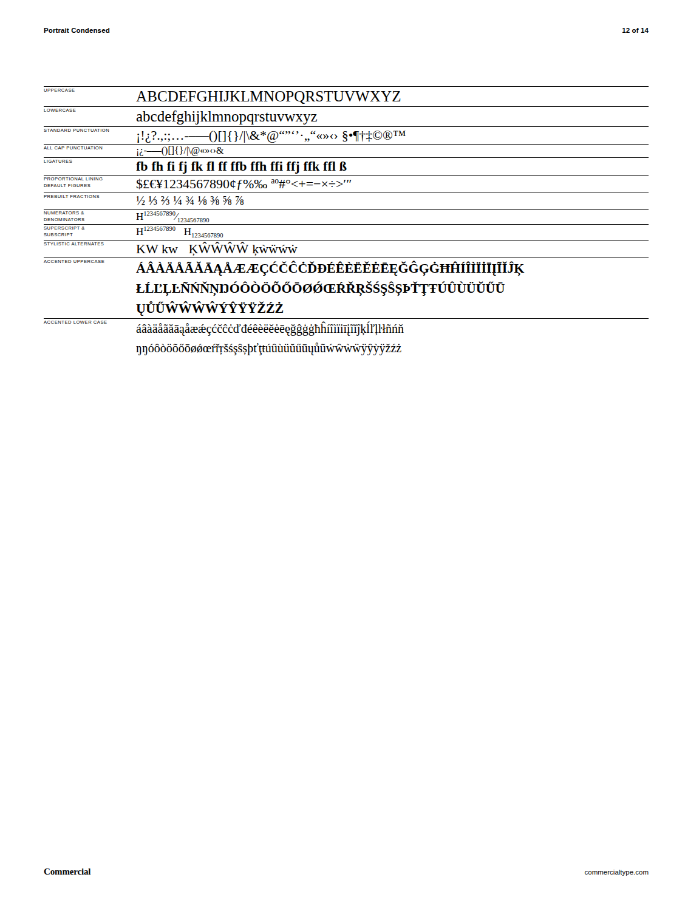Portrait Condensed
12 of 14
| Uppercase | ABCDEFGHIJKLMNOPQRSTUVWXYZ |
| Lowercase | abcdefghijklmnopqrstuvwxyz |
| Standard punctuation | ¡!¿?.,:;…-–—()[]{}//\&*@“”‘’·„“«»‹› §•¶†‡©®™ |
| All cap punctuation | ¡¿-–—()[]{}//\@«»‹›& |
| Ligatures | fb fh fi fj fk fl ff ffb ffh ffi ffj ffk ffl ß |
| Proportional lining default figures | $£€¥1234567890¢ƒ%‰ a o #°<+=−×÷>′″ |
| Prebuilt fractions | ½ ⅓ ⅔ ¼ ¾ ⅛ ⅜ ⅝ ⅞ |
| Numerators & denominators | H 1234567890 ⁄ 1234567890 |
| Superscript & subscript | H 1234567890 H 1234567890 |
| Stylistic alternates | KW kw ĶŴŴŴŴ ķẁẅẃẇ |
| Accented uppercase | ÁÂÀÄÅÃĂĀĄÅÆÆÇĆČĈĊĎĐÉÊÈËĚĖĒĘĞĜĢĠĦĤÍÎÌÏİĪĮĨĬĴĶ ŁĹĽĻĿÑŃŇŅŊÓÔÒÖÕŐŌØǾŒŔŘŖŠŚŞŜȘÞŤŢŦÚÛÙÜŬŰŪ ŲŮŰŴŴŴŴÝŶŸŸŽŹŻ |
| Accented lower case | áâàäåãăāąåæǽçćčĉċďđéêèëěėēęğĝģġħĥíîìïiīįĩĭĵķĺľļŀłñńň ŋŋóôòöõőōøǿœŕřŗšśşŝșþťţŧúûùüŭűūųůũẃŵẁẅÿŷỳÿžźż |
Commercial
commercialtype.com